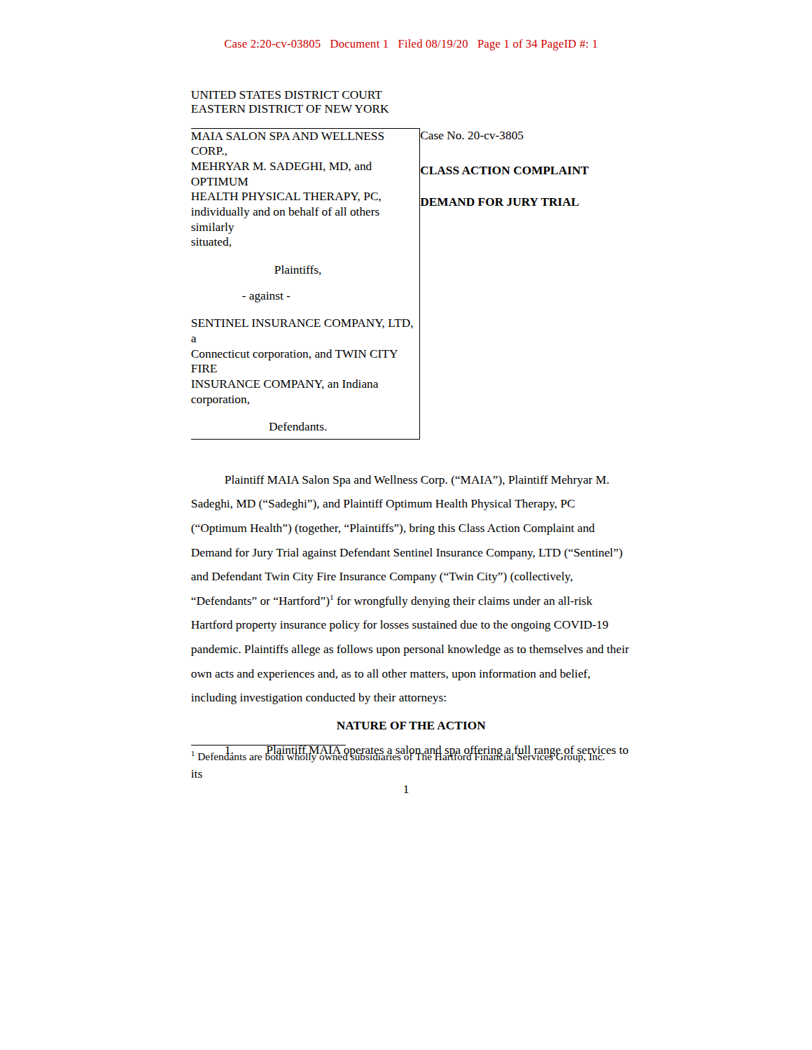Case 2:20-cv-03805 Document 1 Filed 08/19/20 Page 1 of 34 PageID #: 1
UNITED STATES DISTRICT COURT
EASTERN DISTRICT OF NEW YORK
| MAIA SALON SPA AND WELLNESS CORP., MEHRYAR M. SADEGHI, MD, and OPTIMUM HEALTH PHYSICAL THERAPY, PC, individually and on behalf of all others similarly situated, Plaintiffs, - against - SENTINEL INSURANCE COMPANY, LTD, a Connecticut corporation, and TWIN CITY FIRE INSURANCE COMPANY, an Indiana corporation, Defendants. | Case No. 20-cv-3805 CLASS ACTION COMPLAINT DEMAND FOR JURY TRIAL |
Plaintiff MAIA Salon Spa and Wellness Corp. (“MAIA”), Plaintiff Mehryar M. Sadeghi, MD (“Sadeghi”), and Plaintiff Optimum Health Physical Therapy, PC (“Optimum Health”) (together, “Plaintiffs”), bring this Class Action Complaint and Demand for Jury Trial against Defendant Sentinel Insurance Company, LTD (“Sentinel”) and Defendant Twin City Fire Insurance Company (“Twin City”) (collectively, “Defendants” or “Hartford”)1 for wrongfully denying their claims under an all-risk Hartford property insurance policy for losses sustained due to the ongoing COVID-19 pandemic. Plaintiffs allege as follows upon personal knowledge as to themselves and their own acts and experiences and, as to all other matters, upon information and belief, including investigation conducted by their attorneys:
NATURE OF THE ACTION
1. Plaintiff MAIA operates a salon and spa offering a full range of services to its
1 Defendants are both wholly owned subsidiaries of The Hartford Financial Services Group, Inc.
1